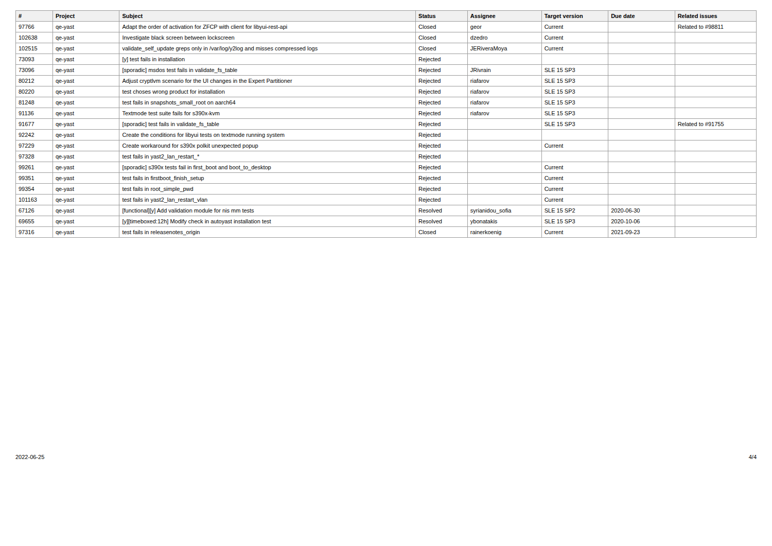| # | Project | Subject | Status | Assignee | Target version | Due date | Related issues |
| --- | --- | --- | --- | --- | --- | --- | --- |
| 97766 | qe-yast | Adapt the order of activation for ZFCP with client for libyui-rest-api | Closed | geor | Current | | Related to #98811 |
| 102638 | qe-yast | Investigate black screen between lockscreen | Closed | dzedro | Current | | |
| 102515 | qe-yast | validate_self_update greps only in /var/log/y2log and misses compressed logs | Closed | JERiveraMoya | Current | | |
| 73093 | qe-yast | [y] test fails in installation | Rejected | | | | |
| 73096 | qe-yast | [sporadic] msdos test fails in validate_fs_table | Rejected | JRivrain | SLE 15 SP3 | | |
| 80212 | qe-yast | Adjust cryptlvm scenario for the UI changes in the Expert Partitioner | Rejected | riafarov | SLE 15 SP3 | | |
| 80220 | qe-yast | test choses wrong product for installation | Rejected | riafarov | SLE 15 SP3 | | |
| 81248 | qe-yast | test fails in snapshots_small_root on aarch64 | Rejected | riafarov | SLE 15 SP3 | | |
| 91136 | qe-yast | Textmode test suite fails for s390x-kvm | Rejected | riafarov | SLE 15 SP3 | | |
| 91677 | qe-yast | [sporadic] test fails in validate_fs_table | Rejected | | SLE 15 SP3 | | Related to #91755 |
| 92242 | qe-yast | Create the conditions for libyui tests on textmode running system | Rejected | | | | |
| 97229 | qe-yast | Create workaround for s390x polkit unexpected popup | Rejected | | Current | | |
| 97328 | qe-yast | test fails in yast2_lan_restart_* | Rejected | | | | |
| 99261 | qe-yast | [sporadic] s390x tests fail in first_boot and boot_to_desktop | Rejected | | Current | | |
| 99351 | qe-yast | test fails in firstboot_finish_setup | Rejected | | Current | | |
| 99354 | qe-yast | test fails in root_simple_pwd | Rejected | | Current | | |
| 101163 | qe-yast | test fails in yast2_lan_restart_vlan | Rejected | | Current | | |
| 67126 | qe-yast | [functional][y] Add validation module for nis mm tests | Resolved | syrianidou_sofia | SLE 15 SP2 | 2020-06-30 | |
| 69655 | qe-yast | [y][timeboxed:12h] Modify check in autoyast installation test | Resolved | ybonatakis | SLE 15 SP3 | 2020-10-06 | |
| 97316 | qe-yast | test fails in releasenotes_origin | Closed | rainerkoenig | Current | 2021-09-23 | |
2022-06-25 4/4